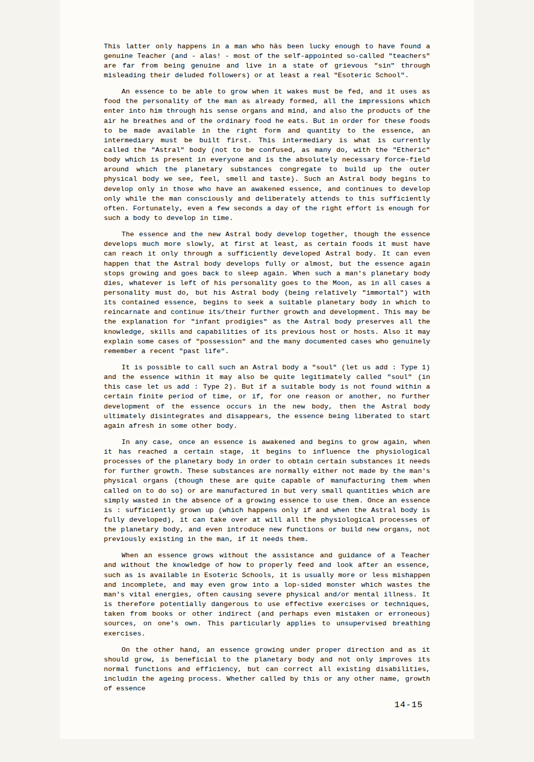This latter only happens in a man who hās been lucky enough to have found a genuine Teacher (and - alas! - most of the self-appointed so-called "teachers" are far from being genuine and live in a state of grievous "sin" through misleading their deluded followers) or at least a real "Esoteric School".
An essence to be able to grow when it wakes must be fed, and it uses as food the personality of the man as already formed, all the impressions which enter into him through his sense organs and mind, and also the products of the air he breathes and of the ordinary food he eats. But in order for these foods to be made available in the right form and quantity to the essence, an intermediary must be built first. This intermediary is what is currently called the "Astral" body (not to be confused, as many do, with the "Etheric" body which is present in everyone and is the absolutely necessary force-field around which the planetary substances congregate to build up the outer physical body we see, feel, smell and taste). Such an Astral body begins to develop only in those who have an awakened essence, and continues to develop only while the man consciously and deliberately attends to this sufficiently often. Fortunately, even a few seconds a day of the right effort is enough for such a body to develop in time.
The essence and the new Astral body develop together, though the essence develops much more slowly, at first at least, as certain foods it must have can reach it only through a sufficiently developed Astral body. It can even happen that the Astral body develops fully or almost, but the essence again stops growing and goes back to sleep again. When such a man's planetary body dies, whatever is left of his personality goes to the Moon, as in all cases a personality must do, but his Astral body (being relatively "immortal") with its contained essence, begins to seek a suitable planetary body in which to reincarnate and continue its/their further growth and development. This may be the explanation for "infant prodigies" as the Astral body preserves all the knowledge, skills and capabilities of its previous host or hosts. Also it may explain some cases of "possession" and the many documented cases who genuinely remember a recent "past life".
It is possible to call such an Astral body a "soul" (let us add : Type 1) and the essence within it may also be quite legitimately called "soul" (in this case let us add : Type 2). But if a suitable body is not found within a certain finite period of time, or if, for one reason or another, no further development of the essence occurs in the new body, then the Astral body ultimately disintegrates and disappears, the essence being liberated to start again afresh in some other body.
In any case, once an essence is awakened and begins to grow again, when it has reached a certain stage, it begins to influence the physiological processes of the planetary body in order to obtain certain substances it needs for further growth. These substances are normally either not made by the man's physical organs (though these are quite capable of manufacturing them when called on to do so) or are manufactured in but very small quantities which are simply wasted in the absence of a growing essence to use them. Once an essence is : sufficiently grown up (which happens only if and when the Astral body is fully developed), it can take over at will all the physiological processes of the planetary body, and even introduce new functions or build new organs, not previously existing in the man, if it needs them.
When an essence grows without the assistance and guidance of a Teacher and without the knowledge of how to properly feed and look after an essence, such as is available in Esoteric Schools, it is usually more or less mishappen and incomplete, and may even grow into a lop-sided monster which wastes the man's vital energies, often causing severe physical and/or mental illness. It is therefore potentially dangerous to use effective exercises or techniques, taken from books or other indirect (and perhaps even mistaken or erroneous) sources, on one's own. This particularly applies to unsupervised breathing exercises.
On the other hand, an essence growing under proper direction and as it should grow, is beneficial to the planetary body and not only improves its normal functions and efficiency, but can correct all existing disabilities, includin the ageing process. Whether called by this or any other name, growth of essence
14-15